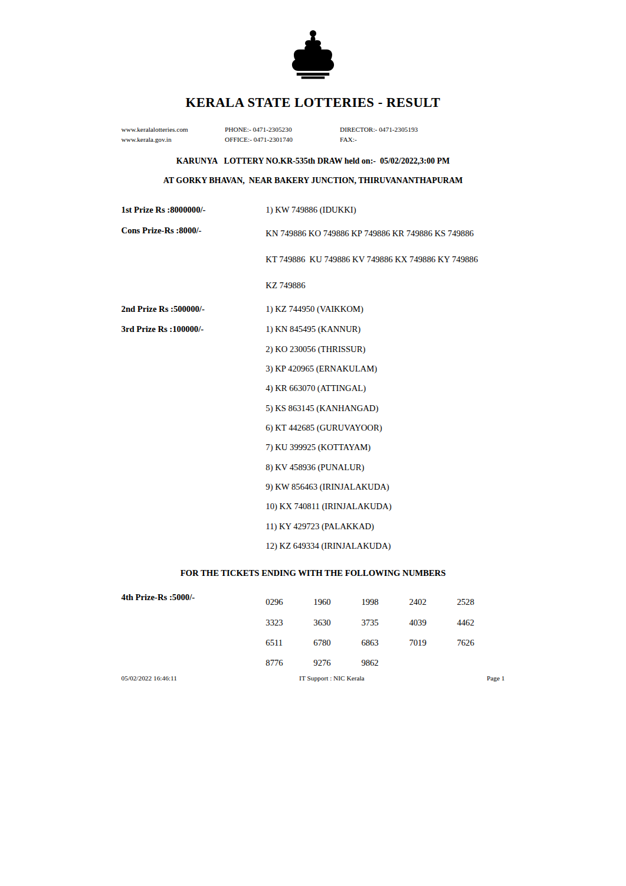KERALA STATE LOTTERIES - RESULT
| www.keralalotteries.com | PHONE:- 0471-2305230 | DIRECTOR:- 0471-2305193 |
| www.kerala.gov.in | OFFICE:- 0471-2301740 | FAX:- |
KARUNYA LOTTERY NO.KR-535th DRAW held on:- 05/02/2022,3:00 PM
AT GORKY BHAVAN, NEAR BAKERY JUNCTION, THIRUVANANTHAPURAM
1st Prize Rs :8000000/-
1) KW 749886 (IDUKKI)
Cons Prize-Rs :8000/-
KN 749886 KO 749886 KP 749886 KR 749886 KS 749886
KT 749886 KU 749886 KV 749886 KX 749886 KY 749886
KZ 749886
2nd Prize Rs :500000/-
1) KZ 744950 (VAIKKOM)
3rd Prize Rs :100000/-
1) KN 845495 (KANNUR)
2) KO 230056 (THRISSUR)
3) KP 420965 (ERNAKULAM)
4) KR 663070 (ATTINGAL)
5) KS 863145 (KANHANGAD)
6) KT 442685 (GURUVAYOOR)
7) KU 399925 (KOTTAYAM)
8) KV 458936 (PUNALUR)
9) KW 856463 (IRINJALAKUDA)
10) KX 740811 (IRINJALAKUDA)
11) KY 429723 (PALAKKAD)
12) KZ 649334 (IRINJALAKUDA)
FOR THE TICKETS ENDING WITH THE FOLLOWING NUMBERS
4th Prize-Rs :5000/-
| 0296 | 1960 | 1998 | 2402 | 2528 |
| 3323 | 3630 | 3735 | 4039 | 4462 |
| 6511 | 6780 | 6863 | 7019 | 7626 |
| 8776 | 9276 | 9862 | | |
05/02/2022 16:46:11 IT Support : NIC Kerala Page 1